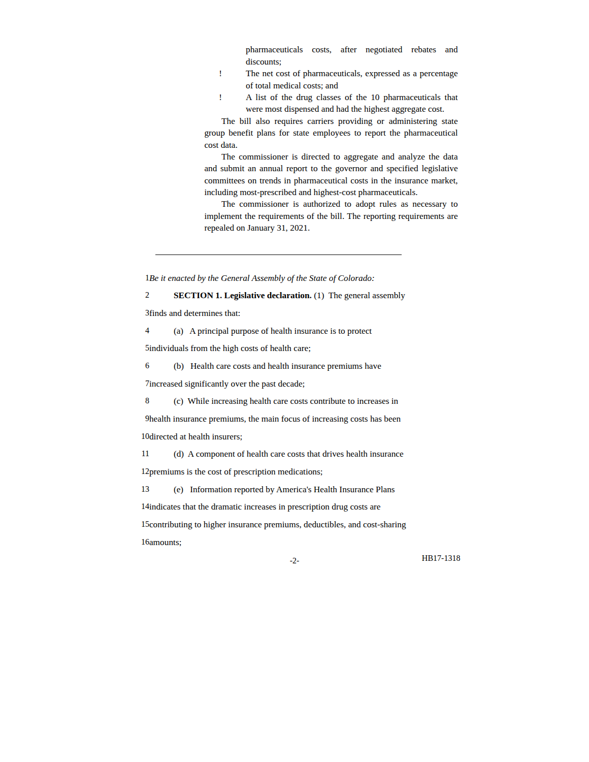pharmaceuticals costs, after negotiated rebates and discounts;
!
The net cost of pharmaceuticals, expressed as a percentage of total medical costs; and
!
A list of the drug classes of the 10 pharmaceuticals that were most dispensed and had the highest aggregate cost.
The bill also requires carriers providing or administering state group benefit plans for state employees to report the pharmaceutical cost data.
The commissioner is directed to aggregate and analyze the data and submit an annual report to the governor and specified legislative committees on trends in pharmaceutical costs in the insurance market, including most-prescribed and highest-cost pharmaceuticals.
The commissioner is authorized to adopt rules as necessary to implement the requirements of the bill. The reporting requirements are repealed on January 31, 2021.
| 1 | Be it enacted by the General Assembly of the State of Colorado: |
| 2 | SECTION 1. Legislative declaration. (1) The general assembly |
| 3 | finds and determines that: |
| 4 | (a) A principal purpose of health insurance is to protect |
| 5 | individuals from the high costs of health care; |
| 6 | (b) Health care costs and health insurance premiums have |
| 7 | increased significantly over the past decade; |
| 8 | (c) While increasing health care costs contribute to increases in |
| 9 | health insurance premiums, the main focus of increasing costs has been |
| 10 | directed at health insurers; |
| 11 | (d) A component of health care costs that drives health insurance |
| 12 | premiums is the cost of prescription medications; |
| 13 | (e) Information reported by America's Health Insurance Plans |
| 14 | indicates that the dramatic increases in prescription drug costs are |
| 15 | contributing to higher insurance premiums, deductibles, and cost-sharing |
| 16 | amounts; |
-2-
HB17-1318